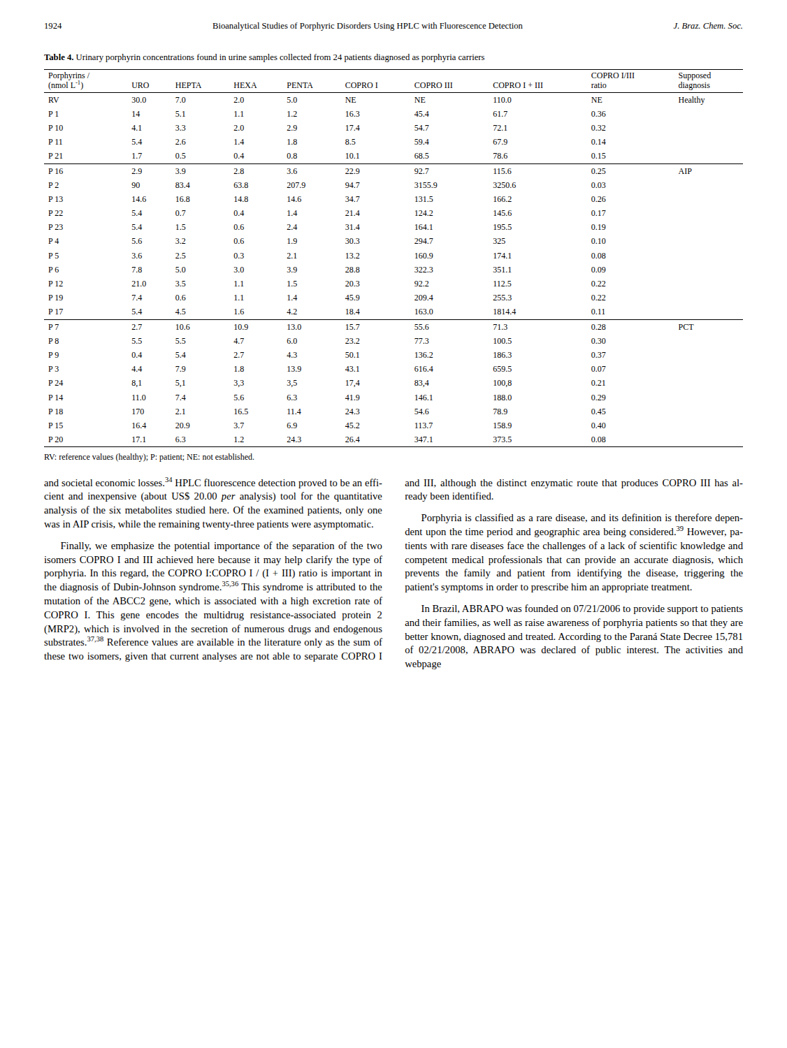1924 Bioanalytical Studies of Porphyric Disorders Using HPLC with Fluorescence Detection J. Braz. Chem. Soc.
Table 4. Urinary porphyrin concentrations found in urine samples collected from 24 patients diagnosed as porphyria carriers
| Porphyrins / (nmol L -1 ) | URO | HEPTA | HEXA | PENTA | COPRO I | COPRO III | COPRO I + III | COPRO I/III ratio | Supposed diagnosis |
| --- | --- | --- | --- | --- | --- | --- | --- | --- | --- |
| RV | 30.0 | 7.0 | 2.0 | 5.0 | NE | NE | 110.0 | NE | Healthy |
| P 1 | 14 | 5.1 | 1.1 | 1.2 | 16.3 | 45.4 | 61.7 | 0.36 | |
| P 10 | 4.1 | 3.3 | 2.0 | 2.9 | 17.4 | 54.7 | 72.1 | 0.32 | |
| P 11 | 5.4 | 2.6 | 1.4 | 1.8 | 8.5 | 59.4 | 67.9 | 0.14 | |
| P 21 | 1.7 | 0.5 | 0.4 | 0.8 | 10.1 | 68.5 | 78.6 | 0.15 | |
| P 16 | 2.9 | 3.9 | 2.8 | 3.6 | 22.9 | 92.7 | 115.6 | 0.25 | AIP |
| P 2 | 90 | 83.4 | 63.8 | 207.9 | 94.7 | 3155.9 | 3250.6 | 0.03 | |
| P 13 | 14.6 | 16.8 | 14.8 | 14.6 | 34.7 | 131.5 | 166.2 | 0.26 | |
| P 22 | 5.4 | 0.7 | 0.4 | 1.4 | 21.4 | 124.2 | 145.6 | 0.17 | |
| P 23 | 5.4 | 1.5 | 0.6 | 2.4 | 31.4 | 164.1 | 195.5 | 0.19 | |
| P 4 | 5.6 | 3.2 | 0.6 | 1.9 | 30.3 | 294.7 | 325 | 0.10 | |
| P 5 | 3.6 | 2.5 | 0.3 | 2.1 | 13.2 | 160.9 | 174.1 | 0.08 | |
| P 6 | 7.8 | 5.0 | 3.0 | 3.9 | 28.8 | 322.3 | 351.1 | 0.09 | |
| P 12 | 21.0 | 3.5 | 1.1 | 1.5 | 20.3 | 92.2 | 112.5 | 0.22 | |
| P 19 | 7.4 | 0.6 | 1.1 | 1.4 | 45.9 | 209.4 | 255.3 | 0.22 | |
| P 17 | 5.4 | 4.5 | 1.6 | 4.2 | 18.4 | 163.0 | 1814.4 | 0.11 | |
| P 7 | 2.7 | 10.6 | 10.9 | 13.0 | 15.7 | 55.6 | 71.3 | 0.28 | PCT |
| P 8 | 5.5 | 5.5 | 4.7 | 6.0 | 23.2 | 77.3 | 100.5 | 0.30 | |
| P 9 | 0.4 | 5.4 | 2.7 | 4.3 | 50.1 | 136.2 | 186.3 | 0.37 | |
| P 3 | 4.4 | 7.9 | 1.8 | 13.9 | 43.1 | 616.4 | 659.5 | 0.07 | |
| P 24 | 8,1 | 5,1 | 3,3 | 3,5 | 17,4 | 83,4 | 100,8 | 0.21 | |
| P 14 | 11.0 | 7.4 | 5.6 | 6.3 | 41.9 | 146.1 | 188.0 | 0.29 | |
| P 18 | 170 | 2.1 | 16.5 | 11.4 | 24.3 | 54.6 | 78.9 | 0.45 | |
| P 15 | 16.4 | 20.9 | 3.7 | 6.9 | 45.2 | 113.7 | 158.9 | 0.40 | |
| P 20 | 17.1 | 6.3 | 1.2 | 24.3 | 26.4 | 347.1 | 373.5 | 0.08 | |
RV: reference values (healthy); P: patient; NE: not established.
and societal economic losses.34 HPLC fluorescence detection proved to be an efficient and inexpensive (about US$ 20.00 per analysis) tool for the quantitative analysis of the six metabolites studied here. Of the examined patients, only one was in AIP crisis, while the remaining twenty-three patients were asymptomatic.
Finally, we emphasize the potential importance of the separation of the two isomers COPRO I and III achieved here because it may help clarify the type of porphyria. In this regard, the COPRO I:COPRO I / (I + III) ratio is important in the diagnosis of Dubin-Johnson syndrome.35,36 This syndrome is attributed to the mutation of the ABCC2 gene, which is associated with a high excretion rate of COPRO I. This gene encodes the multidrug resistance-associated protein 2 (MRP2), which is involved in the secretion of numerous drugs and endogenous substrates.37,38 Reference values are available in the literature only as the sum of these two isomers, given that current analyses are not able to separate COPRO I and III, although the distinct enzymatic route that produces COPRO III has already been identified.
Porphyria is classified as a rare disease, and its definition is therefore dependent upon the time period and geographic area being considered.39 However, patients with rare diseases face the challenges of a lack of scientific knowledge and competent medical professionals that can provide an accurate diagnosis, which prevents the family and patient from identifying the disease, triggering the patient's symptoms in order to prescribe him an appropriate treatment.
In Brazil, ABRAPO was founded on 07/21/2006 to provide support to patients and their families, as well as raise awareness of porphyria patients so that they are better known, diagnosed and treated. According to the Paraná State Decree 15,781 of 02/21/2008, ABRAPO was declared of public interest. The activities and webpage